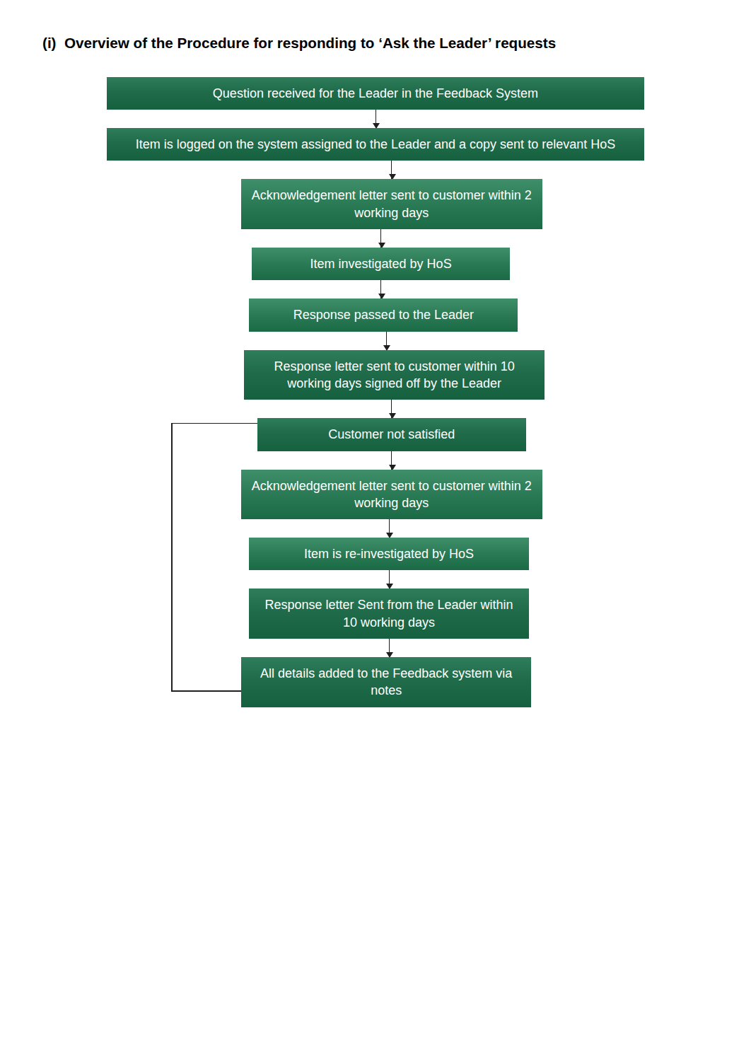(i) Overview of the Procedure for responding to ‘Ask the Leader’ requests
Question received for the Leader in the Feedback System
Item is logged on the system assigned to the Leader and a copy sent to relevant HoS
Acknowledgement letter sent to customer within 2 working days
Item investigated by HoS
Response passed to the Leader
Response letter sent to customer within 10 working days signed off by the Leader
Customer not satisfied
Acknowledgement letter sent to customer within 2 working days
Item is re-investigated by HoS
Response letter Sent from the Leader within 10 working days
All details added to the Feedback system via notes